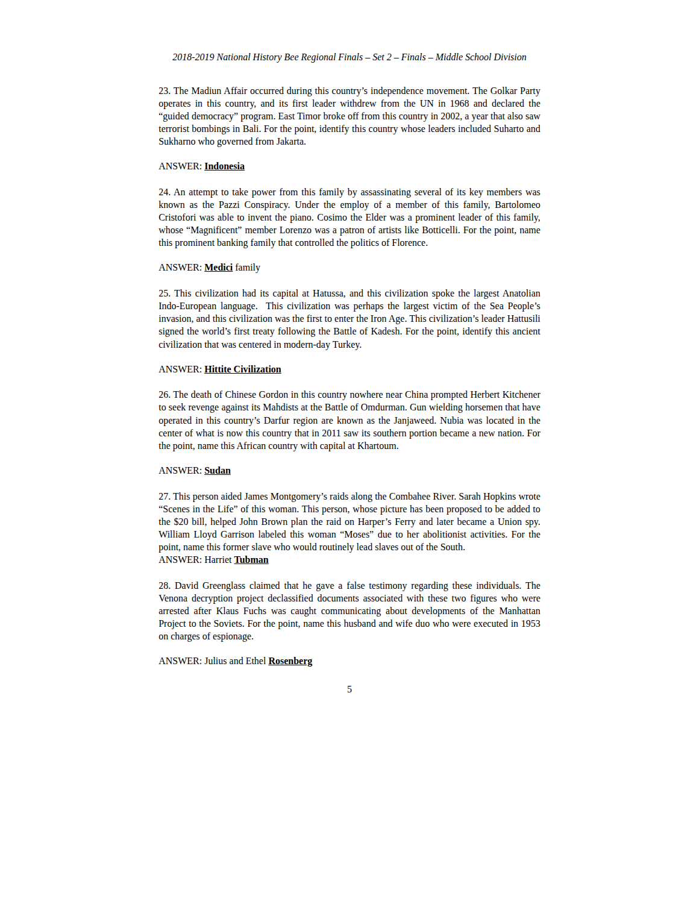2018-2019 National History Bee Regional Finals – Set 2 – Finals – Middle School Division
23. The Madiun Affair occurred during this country’s independence movement. The Golkar Party operates in this country, and its first leader withdrew from the UN in 1968 and declared the “guided democracy” program. East Timor broke off from this country in 2002, a year that also saw terrorist bombings in Bali. For the point, identify this country whose leaders included Suharto and Sukharno who governed from Jakarta.
ANSWER: Indonesia
24. An attempt to take power from this family by assassinating several of its key members was known as the Pazzi Conspiracy. Under the employ of a member of this family, Bartolomeo Cristofori was able to invent the piano. Cosimo the Elder was a prominent leader of this family, whose “Magnificent” member Lorenzo was a patron of artists like Botticelli. For the point, name this prominent banking family that controlled the politics of Florence.
ANSWER: Medici family
25. This civilization had its capital at Hatussa, and this civilization spoke the largest Anatolian Indo-European language. This civilization was perhaps the largest victim of the Sea People’s invasion, and this civilization was the first to enter the Iron Age. This civilization’s leader Hattusili signed the world’s first treaty following the Battle of Kadesh. For the point, identify this ancient civilization that was centered in modern-day Turkey.
ANSWER: Hittite Civilization
26. The death of Chinese Gordon in this country nowhere near China prompted Herbert Kitchener to seek revenge against its Mahdists at the Battle of Omdurman. Gun wielding horsemen that have operated in this country’s Darfur region are known as the Janjaweed. Nubia was located in the center of what is now this country that in 2011 saw its southern portion became a new nation. For the point, name this African country with capital at Khartoum.
ANSWER: Sudan
27. This person aided James Montgomery’s raids along the Combahee River. Sarah Hopkins wrote “Scenes in the Life” of this woman. This person, whose picture has been proposed to be added to the $20 bill, helped John Brown plan the raid on Harper’s Ferry and later became a Union spy. William Lloyd Garrison labeled this woman “Moses” due to her abolitionist activities. For the point, name this former slave who would routinely lead slaves out of the South.
ANSWER: Harriet Tubman
28. David Greenglass claimed that he gave a false testimony regarding these individuals. The Venona decryption project declassified documents associated with these two figures who were arrested after Klaus Fuchs was caught communicating about developments of the Manhattan Project to the Soviets. For the point, name this husband and wife duo who were executed in 1953 on charges of espionage.
ANSWER: Julius and Ethel Rosenberg
5